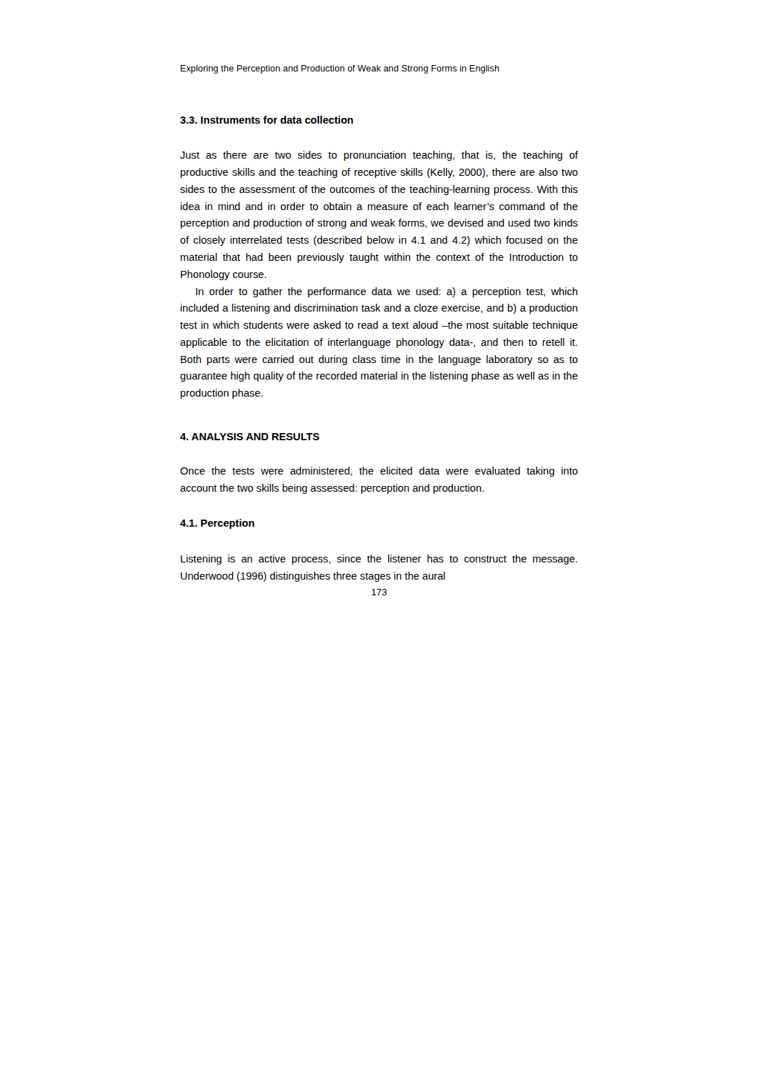Exploring the Perception and Production of Weak and Strong Forms in English
3.3. Instruments for data collection
Just as there are two sides to pronunciation teaching, that is, the teaching of productive skills and the teaching of receptive skills (Kelly, 2000), there are also two sides to the assessment of the outcomes of the teaching-learning process. With this idea in mind and in order to obtain a measure of each learner’s command of the perception and production of strong and weak forms, we devised and used two kinds of closely interrelated tests (described below in 4.1 and 4.2) which focused on the material that had been previously taught within the context of the Introduction to Phonology course.
In order to gather the performance data we used: a) a perception test, which included a listening and discrimination task and a cloze exercise, and b) a production test in which students were asked to read a text aloud –the most suitable technique applicable to the elicitation of interlanguage phonology data-, and then to retell it. Both parts were carried out during class time in the language laboratory so as to guarantee high quality of the recorded material in the listening phase as well as in the production phase.
4. ANALYSIS AND RESULTS
Once the tests were administered, the elicited data were evaluated taking into account the two skills being assessed: perception and production.
4.1. Perception
Listening is an active process, since the listener has to construct the message. Underwood (1996) distinguishes three stages in the aural
173